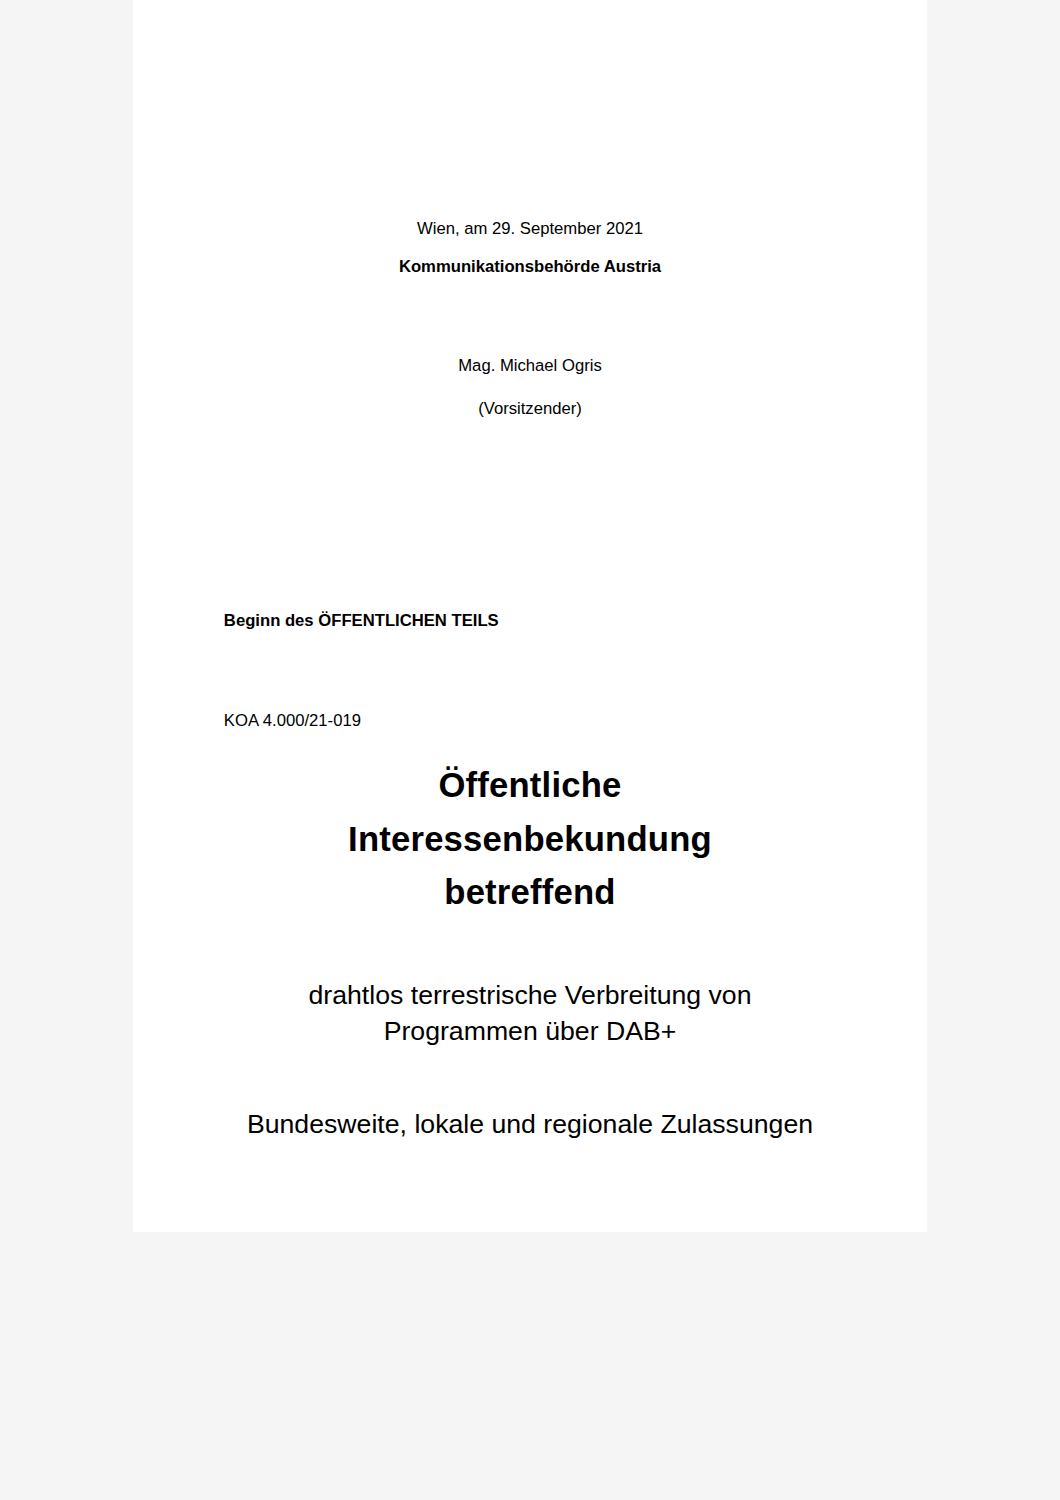Wien, am 29. September 2021
Kommunikationsbehörde Austria
Mag. Michael Ogris
(Vorsitzender)
Beginn des ÖFFENTLICHEN TEILS
KOA 4.000/21-019
Öffentliche
Interessenbekundung
betreffend
drahtlos terrestrische Verbreitung von
Programmen über DAB+
Bundesweite, lokale und regionale Zulassungen